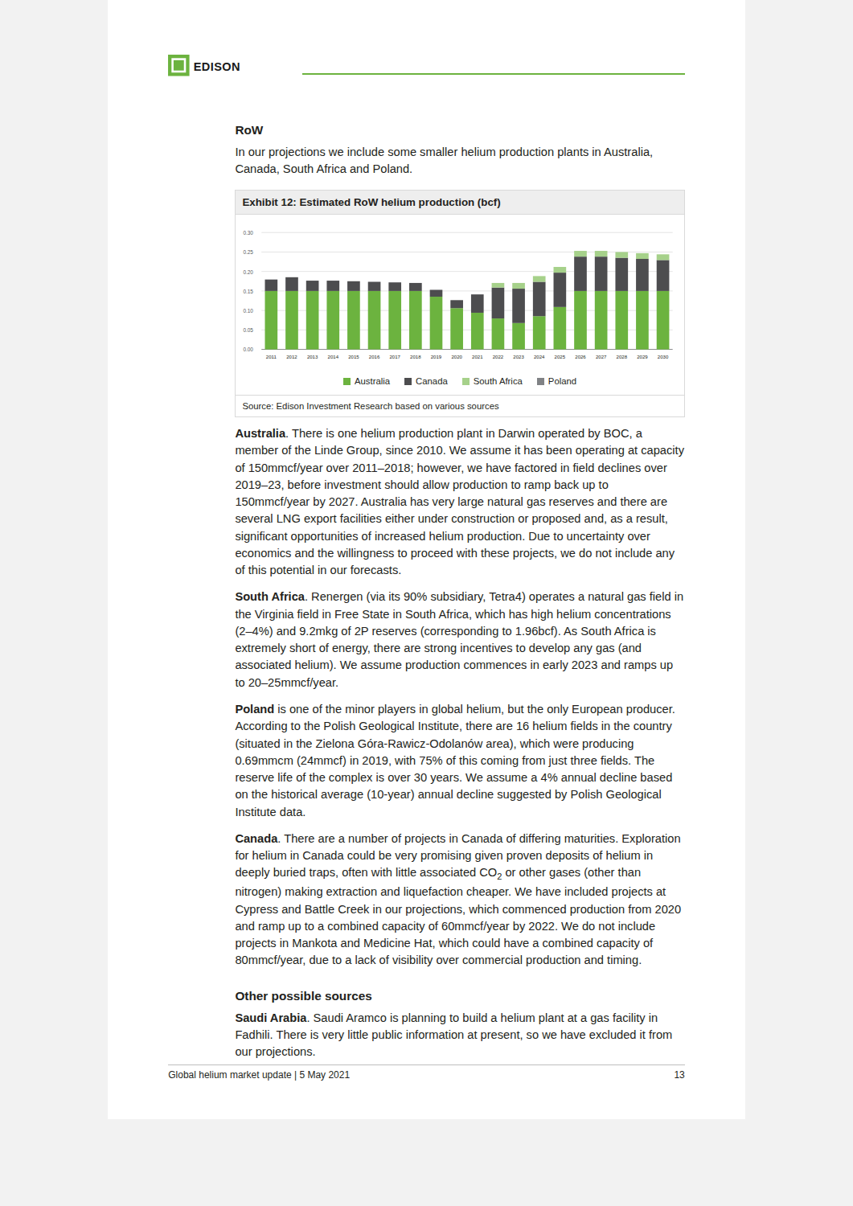EDISON
RoW
In our projections we include some smaller helium production plants in Australia, Canada, South Africa and Poland.
Exhibit 12: Estimated RoW helium production (bcf)
0.30 0.25 0.20 0.15 0.10 0.05 0.00 2011 2012 2013 2014 2015 2016 2017 2018 2019 2020 2021 2022 2023 2024 2025 2026 2027 2028 2029 2030
Australia Canada South Africa Poland
Source: Edison Investment Research based on various sources
Australia. There is one helium production plant in Darwin operated by BOC, a member of the Linde Group, since 2010. We assume it has been operating at capacity of 150mmcf/year over 2011–2018; however, we have factored in field declines over 2019–23, before investment should allow production to ramp back up to 150mmcf/year by 2027. Australia has very large natural gas reserves and there are several LNG export facilities either under construction or proposed and, as a result, significant opportunities of increased helium production. Due to uncertainty over economics and the willingness to proceed with these projects, we do not include any of this potential in our forecasts.
South Africa. Renergen (via its 90% subsidiary, Tetra4) operates a natural gas field in the Virginia field in Free State in South Africa, which has high helium concentrations (2–4%) and 9.2mkg of 2P reserves (corresponding to 1.96bcf). As South Africa is extremely short of energy, there are strong incentives to develop any gas (and associated helium). We assume production commences in early 2023 and ramps up to 20–25mmcf/year.
Poland is one of the minor players in global helium, but the only European producer. According to the Polish Geological Institute, there are 16 helium fields in the country (situated in the Zielona Góra-Rawicz-Odolanów area), which were producing 0.69mmcm (24mmcf) in 2019, with 75% of this coming from just three fields. The reserve life of the complex is over 30 years. We assume a 4% annual decline based on the historical average (10-year) annual decline suggested by Polish Geological Institute data.
Canada. There are a number of projects in Canada of differing maturities. Exploration for helium in Canada could be very promising given proven deposits of helium in deeply buried traps, often with little associated CO2 or other gases (other than nitrogen) making extraction and liquefaction cheaper. We have included projects at Cypress and Battle Creek in our projections, which commenced production from 2020 and ramp up to a combined capacity of 60mmcf/year by 2022. We do not include projects in Mankota and Medicine Hat, which could have a combined capacity of 80mmcf/year, due to a lack of visibility over commercial production and timing.
Other possible sources
Saudi Arabia. Saudi Aramco is planning to build a helium plant at a gas facility in Fadhili. There is very little public information at present, so we have excluded it from our projections.
Global helium market update | 5 May 2021
13